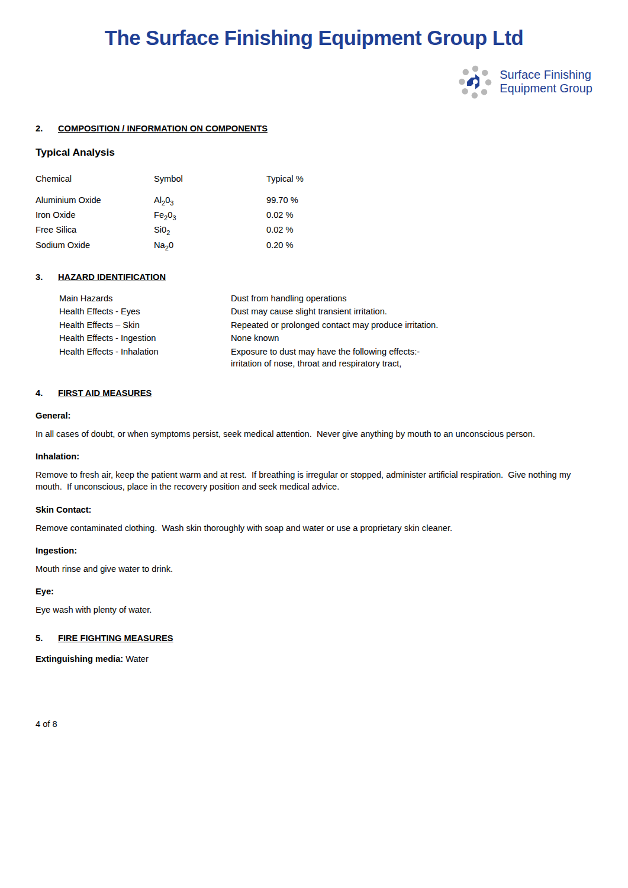The Surface Finishing Equipment Group Ltd
Surface Finishing
Equipment Group
2. COMPOSITION / INFORMATION ON COMPONENTS
Typical Analysis
| Chemical | Symbol | Typical % |
| --- | --- | --- |
| Aluminium Oxide | Al 2 0 3 | 99.70 % |
| Iron Oxide | Fe 2 0 3 | 0.02 % |
| Free Silica | Si0 2 | 0.02 % |
| Sodium Oxide | Na 2 0 | 0.20 % |
3. HAZARD IDENTIFICATION
| Main Hazards | Dust from handling operations |
| Health Effects - Eyes | Dust may cause slight transient irritation. |
| Health Effects – Skin | Repeated or prolonged contact may produce irritation. |
| Health Effects - Ingestion | None known |
| Health Effects - Inhalation | Exposure to dust may have the following effects:- irritation of nose, throat and respiratory tract, |
4. FIRST AID MEASURES
General:
In all cases of doubt, or when symptoms persist, seek medical attention. Never give anything by mouth to an unconscious person.
Inhalation:
Remove to fresh air, keep the patient warm and at rest. If breathing is irregular or stopped, administer artificial respiration. Give nothing my mouth. If unconscious, place in the recovery position and seek medical advice.
Skin Contact:
Remove contaminated clothing. Wash skin thoroughly with soap and water or use a proprietary skin cleaner.
Ingestion:
Mouth rinse and give water to drink.
Eye:
Eye wash with plenty of water.
5. FIRE FIGHTING MEASURES
Extinguishing media: Water
4 of 8